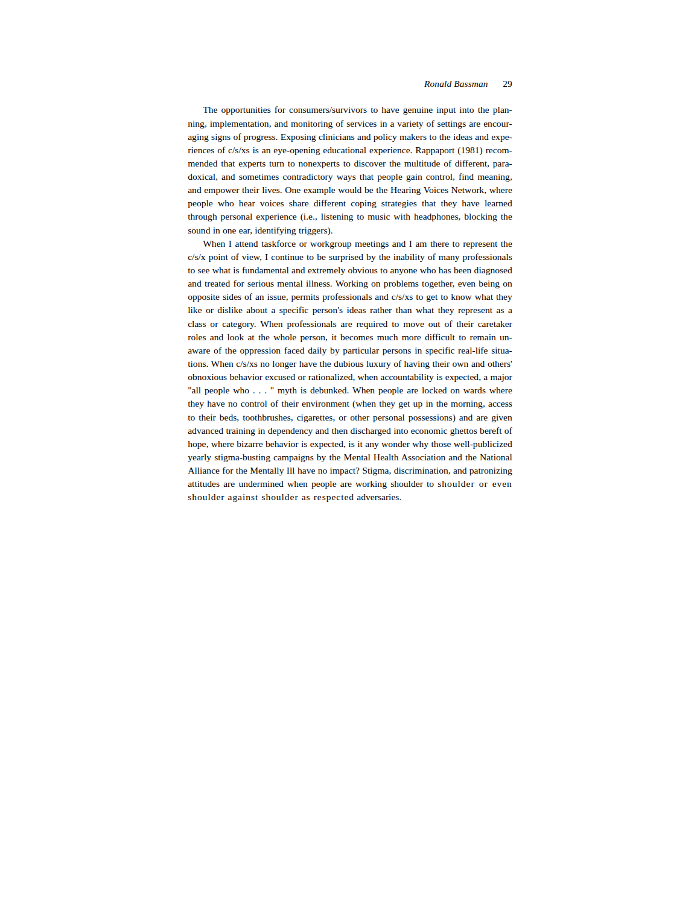Ronald Bassman 29
The opportunities for consumers/survivors to have genuine input into the planning, implementation, and monitoring of services in a variety of settings are encouraging signs of progress. Exposing clinicians and policy makers to the ideas and experiences of c/s/xs is an eye-opening educational experience. Rappaport (1981) recommended that experts turn to nonexperts to discover the multitude of different, paradoxical, and sometimes contradictory ways that people gain control, find meaning, and empower their lives. One example would be the Hearing Voices Network, where people who hear voices share different coping strategies that they have learned through personal experience (i.e., listening to music with headphones, blocking the sound in one ear, identifying triggers).
When I attend taskforce or workgroup meetings and I am there to represent the c/s/x point of view, I continue to be surprised by the inability of many professionals to see what is fundamental and extremely obvious to anyone who has been diagnosed and treated for serious mental illness. Working on problems together, even being on opposite sides of an issue, permits professionals and c/s/xs to get to know what they like or dislike about a specific person's ideas rather than what they represent as a class or category. When professionals are required to move out of their caretaker roles and look at the whole person, it becomes much more difficult to remain unaware of the oppression faced daily by particular persons in specific real-life situations. When c/s/xs no longer have the dubious luxury of having their own and others' obnoxious behavior excused or rationalized, when accountability is expected, a major "all people who . . . " myth is debunked. When people are locked on wards where they have no control of their environment (when they get up in the morning, access to their beds, toothbrushes, cigarettes, or other personal possessions) and are given advanced training in dependency and then discharged into economic ghettos bereft of hope, where bizarre behavior is expected, is it any wonder why those well-publicized yearly stigma-busting campaigns by the Mental Health Association and the National Alliance for the Mentally Ill have no impact? Stigma, discrimination, and patronizing attitudes are undermined when people are working shoulder to shoulder or even shoulder against shoulder as respected adversaries.